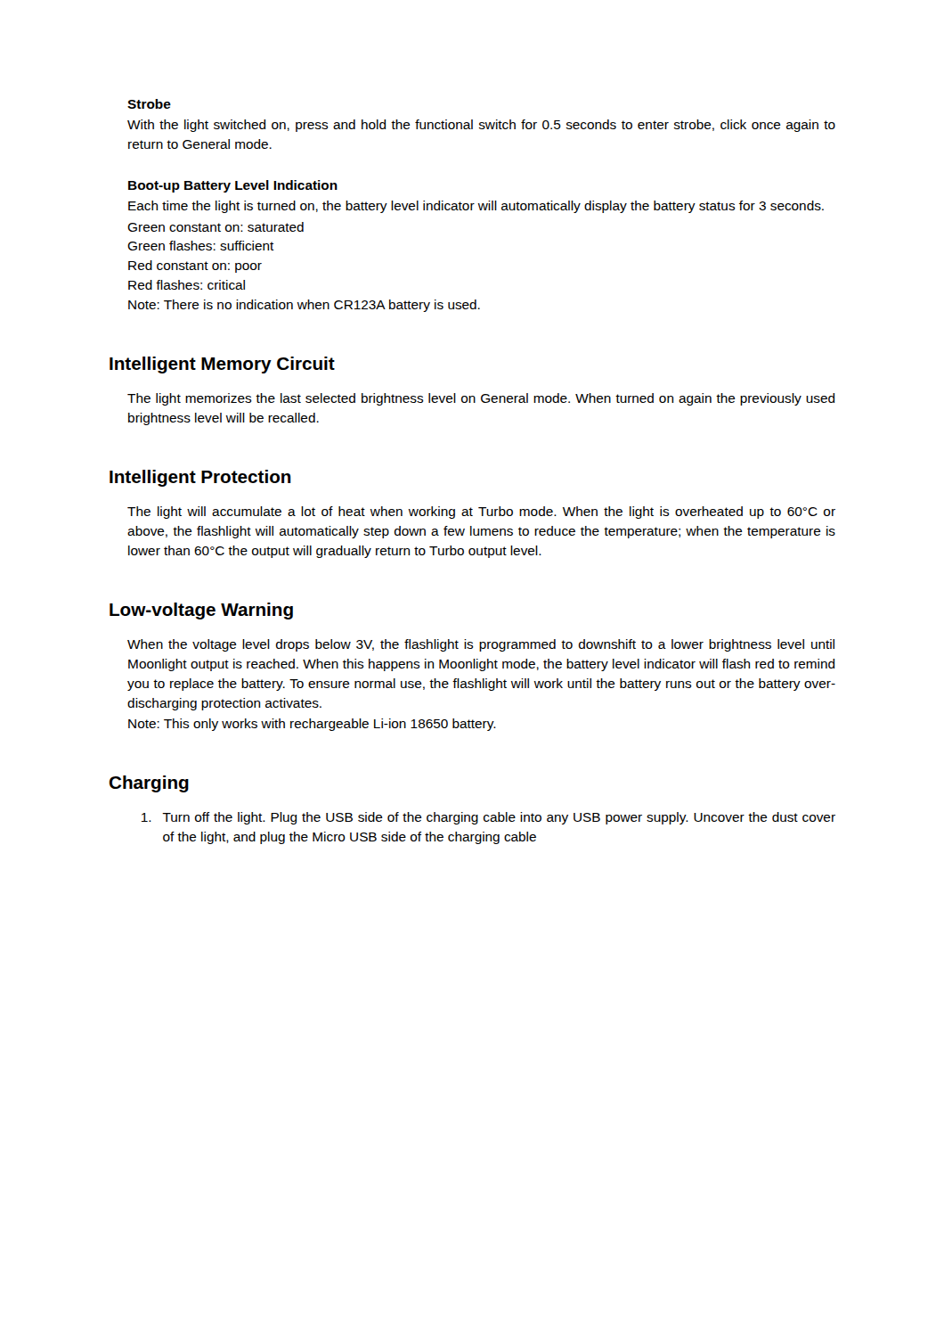Strobe
With the light switched on, press and hold the functional switch for 0.5 seconds to enter strobe, click once again to return to General mode.
Boot-up Battery Level Indication
Each time the light is turned on, the battery level indicator will automatically display the battery status for 3 seconds.
Green constant on: saturated
Green flashes: sufficient
Red constant on: poor
Red flashes: critical
Note: There is no indication when CR123A battery is used.
Intelligent Memory Circuit
The light memorizes the last selected brightness level on General mode. When turned on again the previously used brightness level will be recalled.
Intelligent Protection
The light will accumulate a lot of heat when working at Turbo mode. When the light is overheated up to 60°C or above, the flashlight will automatically step down a few lumens to reduce the temperature; when the temperature is lower than 60°C the output will gradually return to Turbo output level.
Low-voltage Warning
When the voltage level drops below 3V, the flashlight is programmed to downshift to a lower brightness level until Moonlight output is reached. When this happens in Moonlight mode, the battery level indicator will flash red to remind you to replace the battery. To ensure normal use, the flashlight will work until the battery runs out or the battery over-discharging protection activates.
Note: This only works with rechargeable Li-ion 18650 battery.
Charging
Turn off the light. Plug the USB side of the charging cable into any USB power supply. Uncover the dust cover of the light, and plug the Micro USB side of the charging cable